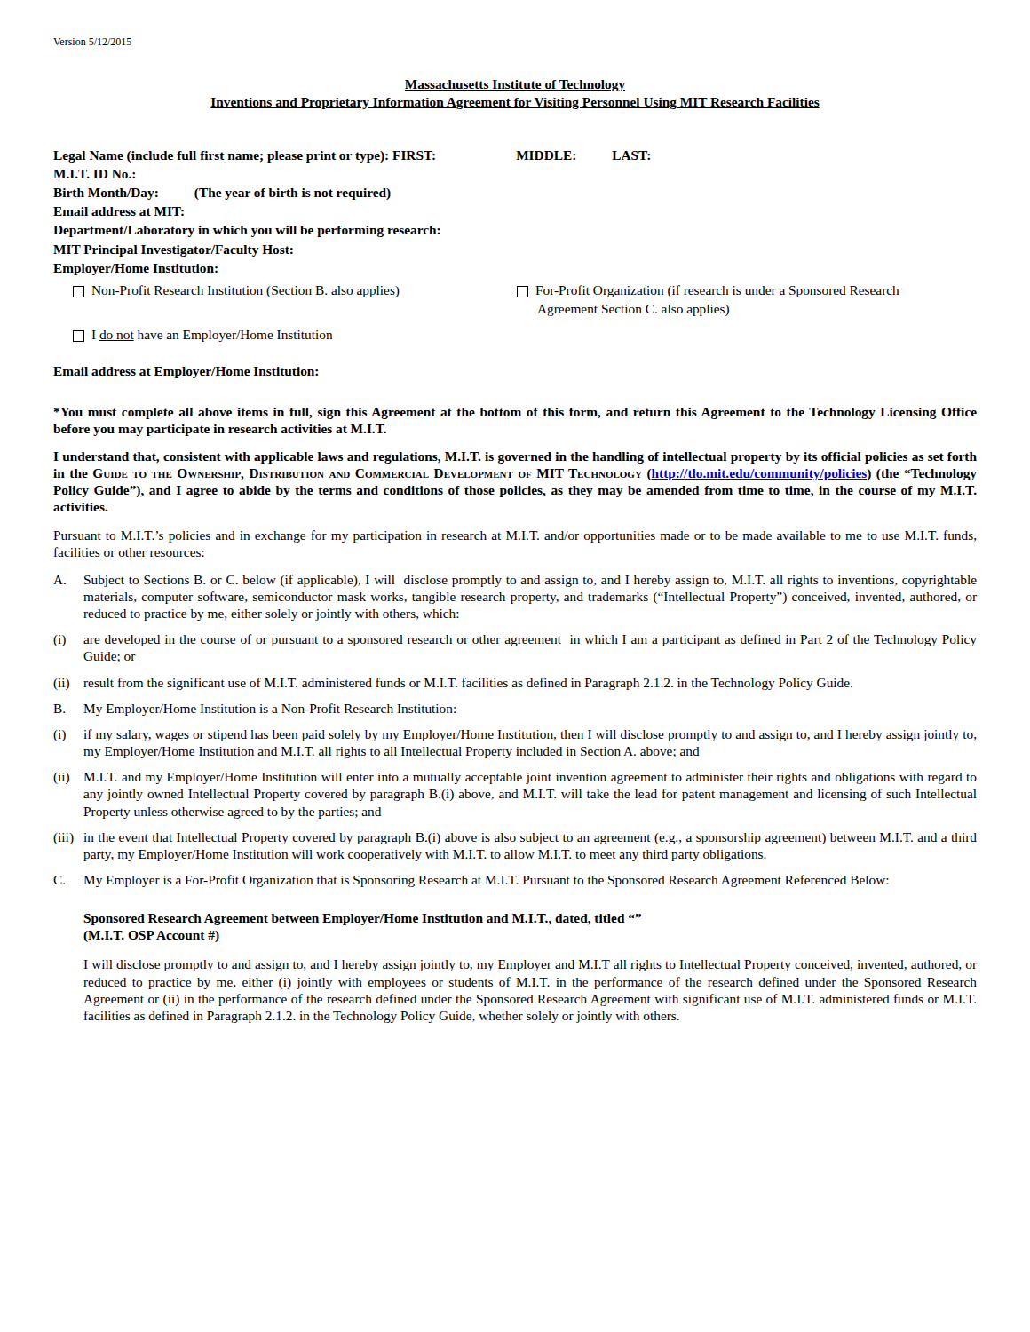Version 5/12/2015
Massachusetts Institute of Technology
Inventions and Proprietary Information Agreement for Visiting Personnel Using MIT Research Facilities
Legal Name (include full first name; please print or type): FIRST: MIDDLE: LAST:
M.I.T. ID No.:
Birth Month/Day: (The year of birth is not required)
Email address at MIT:
Department/Laboratory in which you will be performing research:
MIT Principal Investigator/Faculty Host:
Employer/Home Institution:
Non-Profit Research Institution (Section B. also applies) For-Profit Organization (if research is under a Sponsored Research
Agreement Section C. also applies)
I do not have an Employer/Home Institution
Email address at Employer/Home Institution:
*You must complete all above items in full, sign this Agreement at the bottom of this form, and return this Agreement to the Technology Licensing Office before you may participate in research activities at M.I.T.
I understand that, consistent with applicable laws and regulations, M.I.T. is governed in the handling of intellectual property by its official policies as set forth in the Guide to the Ownership, Distribution and Commercial Development of MIT Technology (http://tlo.mit.edu/community/policies) (the “Technology Policy Guide”), and I agree to abide by the terms and conditions of those policies, as they may be amended from time to time, in the course of my M.I.T. activities.
Pursuant to M.I.T.’s policies and in exchange for my participation in research at M.I.T. and/or opportunities made or to be made available to me to use M.I.T. funds, facilities or other resources:
| A. | Subject to Sections B. or C. below (if applicable), I will disclose promptly to and assign to, and I hereby assign to, M.I.T. all rights to inventions, copyrightable materials, computer software, semiconductor mask works, tangible research property, and trademarks (“Intellectual Property”) conceived, invented, authored, or reduced to practice by me, either solely or jointly with others, which: |
| (i) | are developed in the course of or pursuant to a sponsored research or other agreement in which I am a participant as defined in Part 2 of the Technology Policy Guide; or |
| (ii) | result from the significant use of M.I.T. administered funds or M.I.T. facilities as defined in Paragraph 2.1.2. in the Technology Policy Guide. |
| B. | My Employer/Home Institution is a Non-Profit Research Institution: |
| (i) | if my salary, wages or stipend has been paid solely by my Employer/Home Institution, then I will disclose promptly to and assign to, and I hereby assign jointly to, my Employer/Home Institution and M.I.T. all rights to all Intellectual Property included in Section A. above; and |
| (ii) | M.I.T. and my Employer/Home Institution will enter into a mutually acceptable joint invention agreement to administer their rights and obligations with regard to any jointly owned Intellectual Property covered by paragraph B.(i) above, and M.I.T. will take the lead for patent management and licensing of such Intellectual Property unless otherwise agreed to by the parties; and |
| (iii) | in the event that Intellectual Property covered by paragraph B.(i) above is also subject to an agreement (e.g., a sponsorship agreement) between M.I.T. and a third party, my Employer/Home Institution will work cooperatively with M.I.T. to allow M.I.T. to meet any third party obligations. |
| C. | My Employer is a For-Profit Organization that is Sponsoring Research at M.I.T. Pursuant to the Sponsored Research Agreement Referenced Below: |
Sponsored Research Agreement between Employer/Home Institution and M.I.T., dated , titled “ ”
(M.I.T. OSP Account # )
I will disclose promptly to and assign to, and I hereby assign jointly to, my Employer and M.I.T all rights to Intellectual Property conceived, invented, authored, or reduced to practice by me, either (i) jointly with employees or students of M.I.T. in the performance of the research defined under the Sponsored Research Agreement or (ii) in the performance of the research defined under the Sponsored Research Agreement with significant use of M.I.T. administered funds or M.I.T. facilities as defined in Paragraph 2.1.2. in the Technology Policy Guide, whether solely or jointly with others.